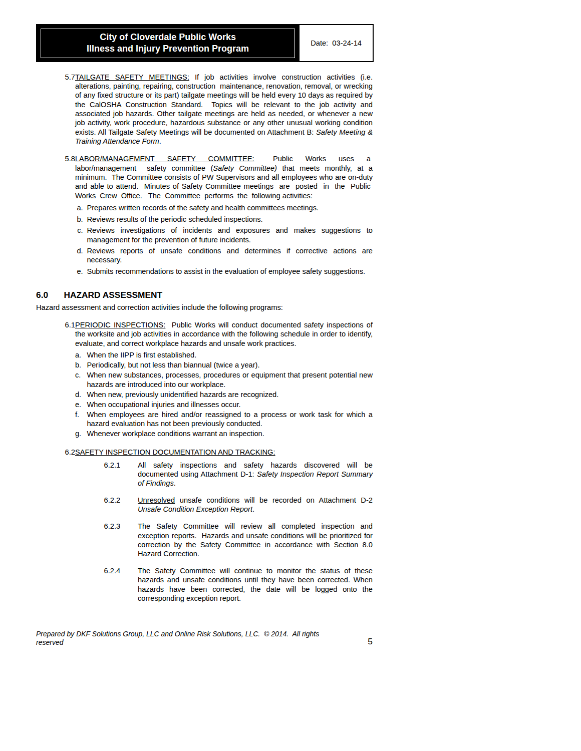City of Cloverdale Public Works
Illness and Injury Prevention Program
Date: 03-24-14
5.7
TAILGATE SAFETY MEETINGS: If job activities involve construction activities (i.e. alterations, painting, repairing, construction maintenance, renovation, removal, or wrecking of any fixed structure or its part) tailgate meetings will be held every 10 days as required by the CalOSHA Construction Standard. Topics will be relevant to the job activity and associated job hazards. Other tailgate meetings are held as needed, or whenever a new job activity, work procedure, hazardous substance or any other unusual working condition exists. All Tailgate Safety Meetings will be documented on Attachment B: Safety Meeting & Training Attendance Form.
5.8
LABOR/MANAGEMENT SAFETY COMMITTEE: Public Works uses a labor/management safety committee (Safety Committee) that meets monthly, at a minimum. The Committee consists of PW Supervisors and all employees who are on-duty and able to attend. Minutes of Safety Committee meetings are posted in the Public Works Crew Office. The Committee performs the following activities:
Prepares written records of the safety and health committees meetings.
Reviews results of the periodic scheduled inspections.
Reviews investigations of incidents and exposures and makes suggestions to management for the prevention of future incidents.
Reviews reports of unsafe conditions and determines if corrective actions are necessary.
Submits recommendations to assist in the evaluation of employee safety suggestions.
6.0
HAZARD ASSESSMENT
Hazard assessment and correction activities include the following programs:
6.1
PERIODIC INSPECTIONS: Public Works will conduct documented safety inspections of the worksite and job activities in accordance with the following schedule in order to identify, evaluate, and correct workplace hazards and unsafe work practices.
a.
When the IIPP is first established.
b.
Periodically, but not less than biannual (twice a year).
c.
When new substances, processes, procedures or equipment that present potential new hazards are introduced into our workplace.
d.
When new, previously unidentified hazards are recognized.
e.
When occupational injuries and illnesses occur.
f.
When employees are hired and/or reassigned to a process or work task for which a hazard evaluation has not been previously conducted.
g.
Whenever workplace conditions warrant an inspection.
6.2
SAFETY INSPECTION DOCUMENTATION AND TRACKING:
6.2.1
All safety inspections and safety hazards discovered will be documented using Attachment D-1: Safety Inspection Report Summary of Findings.
6.2.2
Unresolved unsafe conditions will be recorded on Attachment D-2 Unsafe Condition Exception Report.
6.2.3
The Safety Committee will review all completed inspection and exception reports. Hazards and unsafe conditions will be prioritized for correction by the Safety Committee in accordance with Section 8.0 Hazard Correction.
6.2.4
The Safety Committee will continue to monitor the status of these hazards and unsafe conditions until they have been corrected. When hazards have been corrected, the date will be logged onto the corresponding exception report.
Prepared by DKF Solutions Group, LLC and Online Risk Solutions, LLC. © 2014. All rights reserved
5